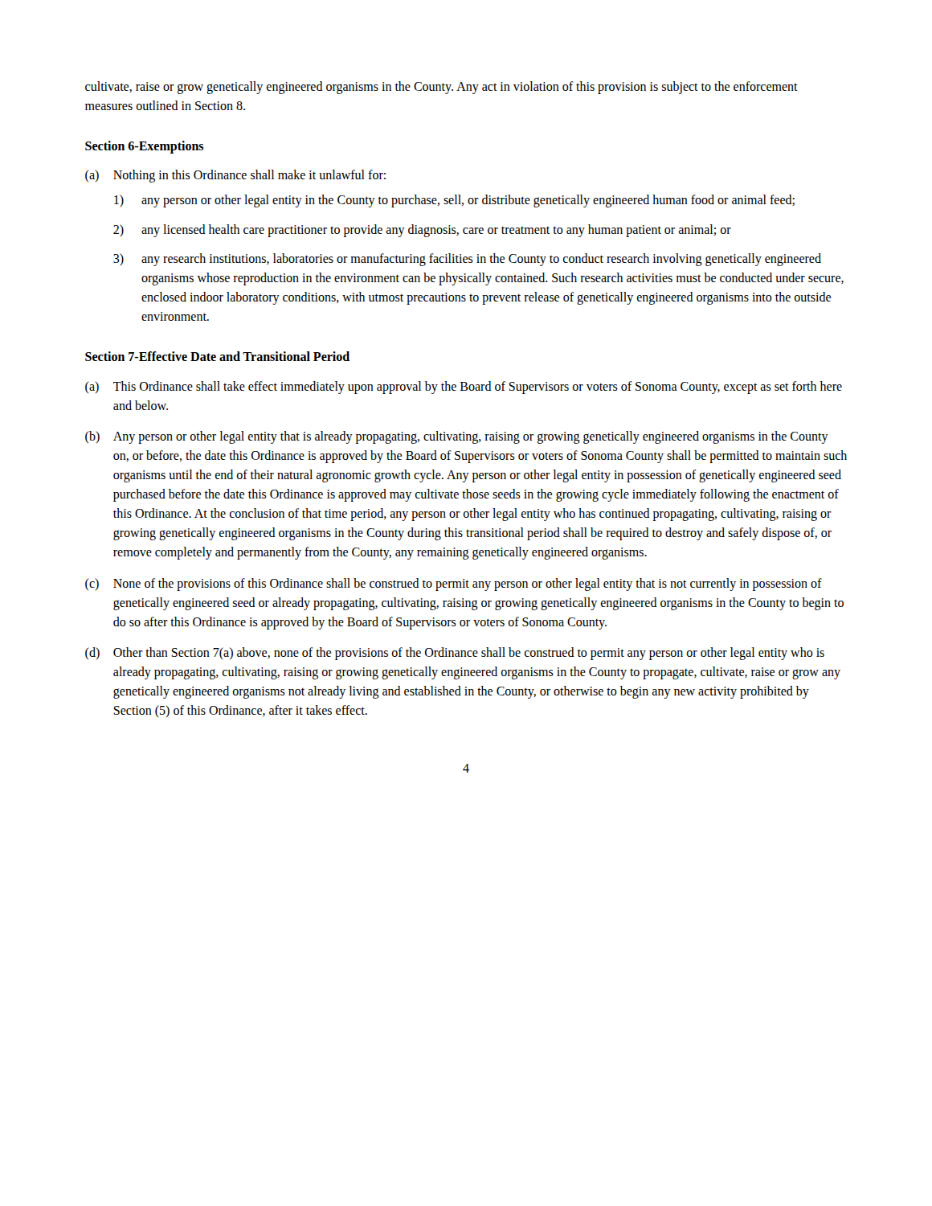cultivate, raise or grow genetically engineered organisms in the County. Any act in violation of this provision is subject to the enforcement measures outlined in Section 8.
Section 6-Exemptions
(a) Nothing in this Ordinance shall make it unlawful for:
1) any person or other legal entity in the County to purchase, sell, or distribute genetically engineered human food or animal feed;
2) any licensed health care practitioner to provide any diagnosis, care or treatment to any human patient or animal; or
3) any research institutions, laboratories or manufacturing facilities in the County to conduct research involving genetically engineered organisms whose reproduction in the environment can be physically contained. Such research activities must be conducted under secure, enclosed indoor laboratory conditions, with utmost precautions to prevent release of genetically engineered organisms into the outside environment.
Section 7-Effective Date and Transitional Period
(a) This Ordinance shall take effect immediately upon approval by the Board of Supervisors or voters of Sonoma County, except as set forth here and below.
(b) Any person or other legal entity that is already propagating, cultivating, raising or growing genetically engineered organisms in the County on, or before, the date this Ordinance is approved by the Board of Supervisors or voters of Sonoma County shall be permitted to maintain such organisms until the end of their natural agronomic growth cycle. Any person or other legal entity in possession of genetically engineered seed purchased before the date this Ordinance is approved may cultivate those seeds in the growing cycle immediately following the enactment of this Ordinance. At the conclusion of that time period, any person or other legal entity who has continued propagating, cultivating, raising or growing genetically engineered organisms in the County during this transitional period shall be required to destroy and safely dispose of, or remove completely and permanently from the County, any remaining genetically engineered organisms.
(c) None of the provisions of this Ordinance shall be construed to permit any person or other legal entity that is not currently in possession of genetically engineered seed or already propagating, cultivating, raising or growing genetically engineered organisms in the County to begin to do so after this Ordinance is approved by the Board of Supervisors or voters of Sonoma County.
(d) Other than Section 7(a) above, none of the provisions of the Ordinance shall be construed to permit any person or other legal entity who is already propagating, cultivating, raising or growing genetically engineered organisms in the County to propagate, cultivate, raise or grow any genetically engineered organisms not already living and established in the County, or otherwise to begin any new activity prohibited by Section (5) of this Ordinance, after it takes effect.
4